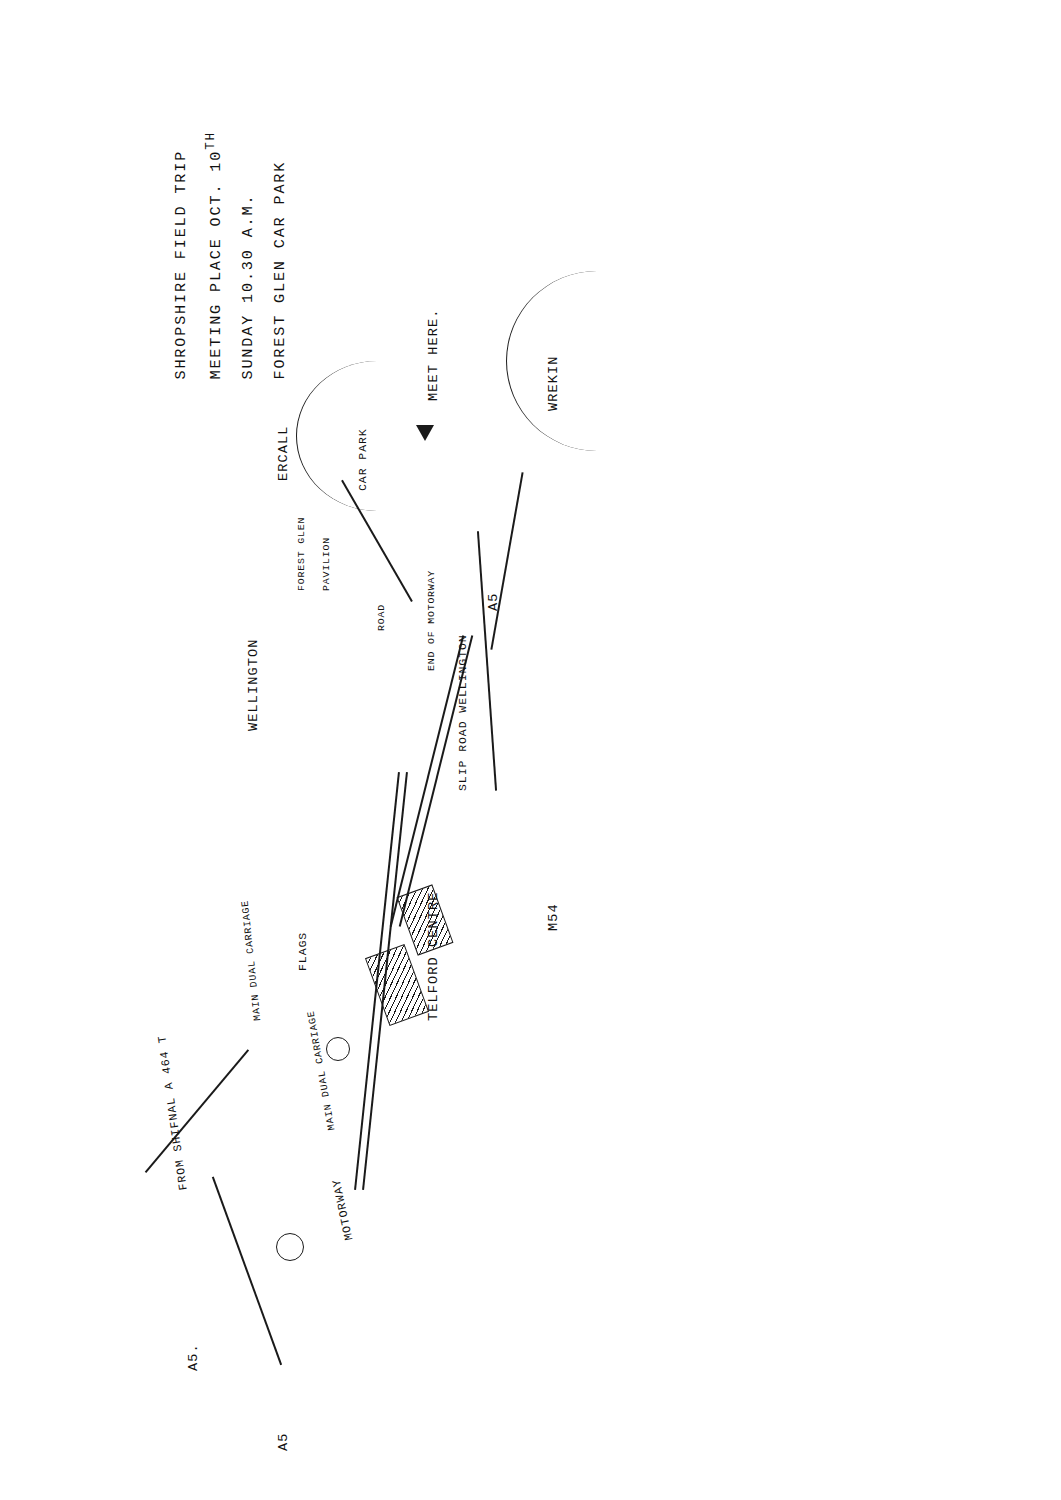Shropshire Field Trip
Meeting Place Oct. 10th
Sunday 10.30 a.m.
Forest Glen Car Park
A5. A5 From Shifnal A 464 T Motorway Main Dual Carriage Main Dual Carriage Flags Telford Centre M54 Wellington Slip Road Wellington End of Motorway A5 Forest Glen Pavilion Ercall Car Park Wrekin Meet Here. Road
Transcription of all lettering on the sketch map: A5; A5; From Shifnal A 464 T; Motorway; Main Dual Carriage; Main Dual Carriage; Flags; Telford Centre; M54; Wellington; Slip Road Wellington; End of Motorway; A5; Road; Forest Glen Pavilion; Ercall; Car Park; Wrekin; Meet Here. Caption: Shropshire Field Trip. Meeting Place Oct. 10th. Sunday 10.30 a.m. Forest Glen Car Park.